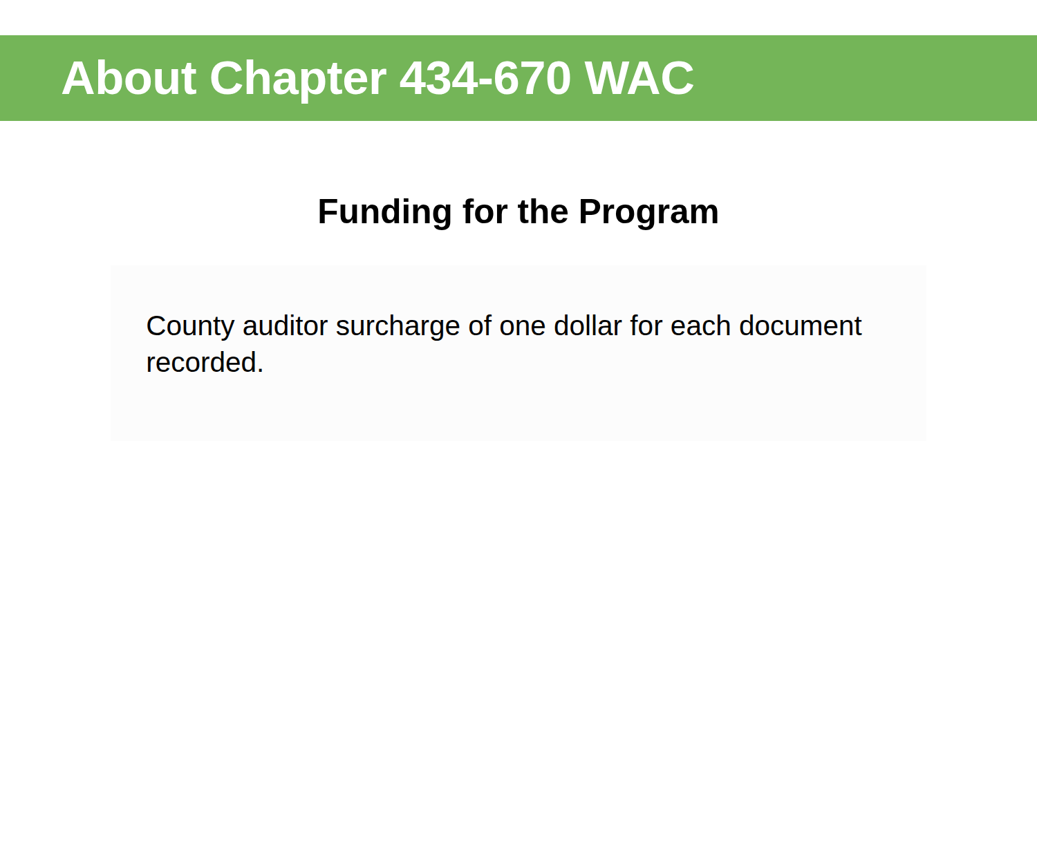About Chapter 434-670 WAC
Funding for the Program
County auditor surcharge of one dollar for each document recorded.